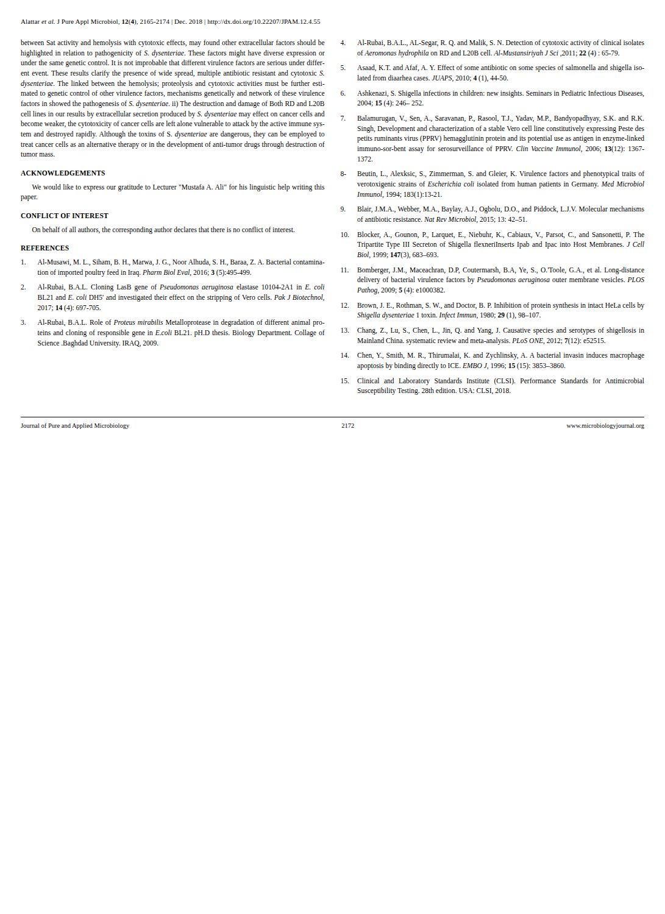Alattar et al. J Pure Appl Microbiol, 12(4), 2165-2174 | Dec. 2018 | http://dx.doi.org/10.22207/JPAM.12.4.55
between Sat activity and hemolysis with cytotoxic effects, may found other extracellular factors should be highlighted in relation to pathogenicity of S. dysenteriae. These factors might have diverse expression or under the same genetic control. It is not improbable that different virulence factors are serious under different event. These results clarify the presence of wide spread, multiple antibiotic resistant and cytotoxic S. dysenteriae. The linked between the hemolysis; proteolysis and cytotoxic activities must be further estimated to genetic control of other virulence factors, mechanisms genetically and network of these virulence factors in showed the pathogenesis of S. dysenteriae. ii) The destruction and damage of Both RD and L20B cell lines in our results by extracellular secretion produced by S. dysenteriae may effect on cancer cells and become weaker, the cytotoxicity of cancer cells are left alone vulnerable to attack by the active immune system and destroyed rapidly. Although the toxins of S. dysenteriae are dangerous, they can be employed to treat cancer cells as an alternative therapy or in the development of anti-tumor drugs through destruction of tumor mass.
Acknowledgements
We would like to express our gratitude to Lecturer "Mustafa A. Ali" for his linguistic help writing this paper.
Conflict of Interest
On behalf of all authors, the corresponding author declares that there is no conflict of interest.
References
1. Al-Musawi, M. L., Siham, B. H., Marwa, J. G., Noor Alhuda, S. H., Baraa, Z. A. Bacterial contamination of imported poultry feed in Iraq. Pharm Biol Eval, 2016; 3 (5):495-499.
2. Al-Rubai, B.A.L. Cloning LasB gene of Pseudomonas aeruginosa elastase 10104-2A1 in E. coli BL21 and E. coli DH5' and investigated their effect on the stripping of Vero cells. Pak J Biotechnol, 2017; 14 (4): 697-705.
3. Al-Rubai, B.A.L. Role of Proteus mirabilis Metalloprotease in degradation of different animal proteins and cloning of responsible gene in E.coli BL21. pH.D thesis. Biology Department. Collage of Science .Baghdad University. IRAQ, 2009.
4. Al-Rubai, B.A.L., AL-Segar, R. Q. and Malik, S. N. Detection of cytotoxic activity of clinical isolates of Aeromonas hydrophila on RD and L20B cell. Al-Mustansiriyah J Sci ,2011; 22 (4) : 65-79.
5. Asaad, K.T. and Afaf, A. Y. Effect of some antibiotic on some species of salmonella and shigella isolated from diaarhea cases. JUAPS, 2010; 4 (1), 44-50.
6. Ashkenazi, S. Shigella infections in children: new insights. Seminars in Pediatric Infectious Diseases, 2004; 15 (4): 246– 252.
7. Balamurugan, V., Sen, A., Saravanan, P., Rasool, T.J., Yadav, M.P., Bandyopadhyay, S.K. and R.K. Singh, Development and characterization of a stable Vero cell line constitutively expressing Peste des petits ruminants virus (PPRV) hemagglutinin protein and its potential use as antigen in enzyme-linked immuno-sor-bent assay for serosurveillance of PPRV. Clin Vaccine Immunol, 2006; 13(12): 1367-1372.
8-Beutin, L., Alexksic, S., Zimmerman, S. and Gleier, K. Virulence factors and phenotypical traits of verotoxigenic strains of Escherichia coli isolated from human patients in Germany. Med Microbiol Immunol, 1994; 183(1):13-21.
9. Blair, J.M.A., Webber, M.A., Baylay, A.J., Ogbolu, D.O., and Piddock, L.J.V. Molecular mechanisms of antibiotic resistance. Nat Rev Microbiol, 2015; 13: 42–51.
10. Blocker, A., Gounon, P., Larquet, E., Niebuhr, K., Cabiaux, V., Parsot, C., and Sansonetti, P. The Tripartite Type III Secreton of Shigella flexneriInserts Ipab and Ipac into Host Membranes. J Cell Biol, 1999; 147(3), 683–693.
11. Bomberger, J.M., Maceachran, D.P, Coutermarsh, B.A, Ye, S., O.'Toole, G.A., et al. Long-distance delivery of bacterial virulence factors by Pseudomonas aeruginosa outer membrane vesicles. PLOS Pathog, 2009; 5 (4): e1000382.
12. Brown, J. E., Rothman, S. W., and Doctor, B. P. Inhibition of protein synthesis in intact HeLa cells by Shigella dysenteriae 1 toxin. Infect Immun, 1980; 29 (1), 98–107.
13. Chang, Z., Lu, S., Chen, L., Jin, Q. and Yang, J. Causative species and serotypes of shigellosis in Mainland China. systematic review and meta-analysis. PLoS ONE, 2012; 7(12): e52515.
14. Chen, Y., Smith, M. R., Thirumalai, K. and Zychlinsky, A. A bacterial invasin induces macrophage apoptosis by binding directly to ICE. EMBO J, 1996; 15 (15): 3853–3860.
15. Clinical and Laboratory Standards Institute (CLSI). Performance Standards for Antimicrobial Susceptibility Testing. 28th edition. USA: CLSI, 2018.
Journal of Pure and Applied Microbiology
2172
www.microbiologyjournal.org